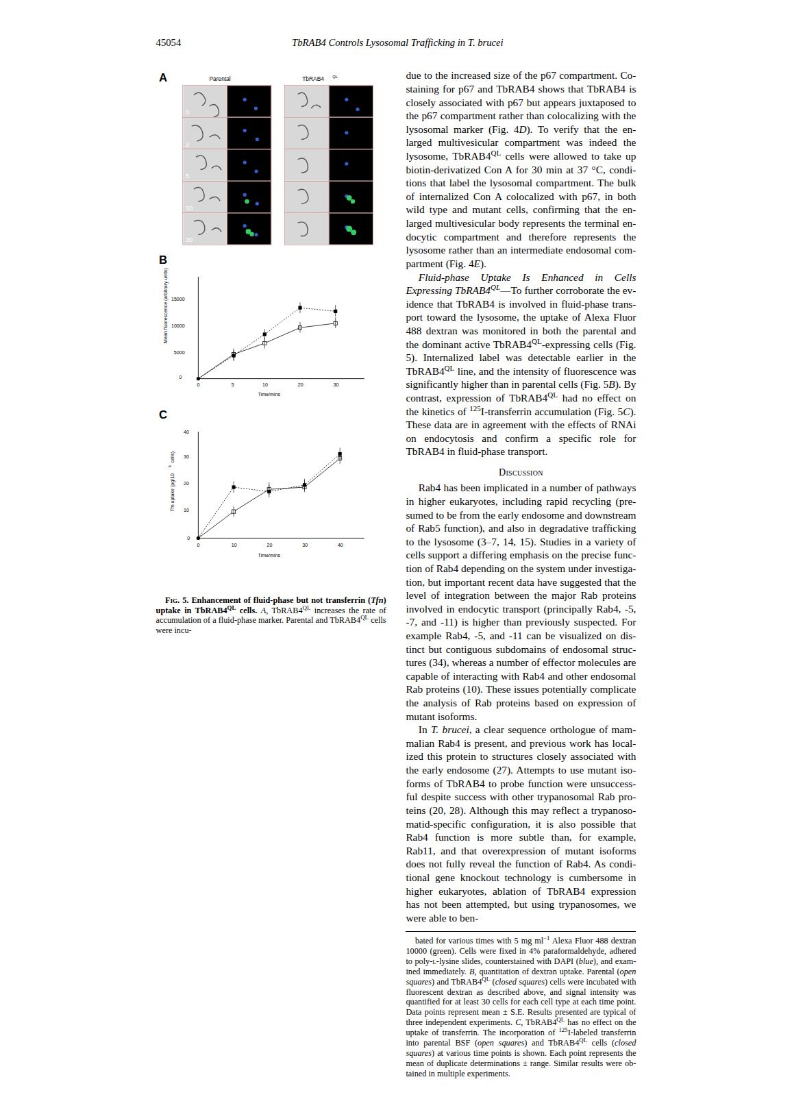45054
TbRAB4 Controls Lysosomal Trafficking in T. brucei
Fig. 5. Enhancement of fluid-phase but not transferrin (Tfn) uptake in TbRAB4QL cells. A, TbRAB4QL increases the rate of accumulation of a fluid-phase marker. Parental and TbRAB4QL cells were incu-
due to the increased size of the p67 compartment. Co-staining for p67 and TbRAB4 shows that TbRAB4 is closely associated with p67 but appears juxtaposed to the p67 compartment rather than colocalizing with the lysosomal marker (Fig. 4D). To verify that the enlarged multivesicular compartment was indeed the lysosome, TbRAB4QL cells were allowed to take up biotin-derivatized Con A for 30 min at 37 °C, conditions that label the lysosomal compartment. The bulk of internalized Con A colocalized with p67, in both wild type and mutant cells, confirming that the enlarged multivesicular body represents the terminal endocytic compartment and therefore represents the lysosome rather than an intermediate endosomal compartment (Fig. 4E).
Fluid-phase Uptake Is Enhanced in Cells Expressing TbRAB4QL—To further corroborate the evidence that TbRAB4 is involved in fluid-phase transport toward the lysosome, the uptake of Alexa Fluor 488 dextran was monitored in both the parental and the dominant active TbRAB4QL-expressing cells (Fig. 5). Internalized label was detectable earlier in the TbRAB4QL line, and the intensity of fluorescence was significantly higher than in parental cells (Fig. 5B). By contrast, expression of TbRAB4QL had no effect on the kinetics of 125I-transferrin accumulation (Fig. 5C). These data are in agreement with the effects of RNAi on endocytosis and confirm a specific role for TbRAB4 in fluid-phase transport.
Discussion
Rab4 has been implicated in a number of pathways in higher eukaryotes, including rapid recycling (presumed to be from the early endosome and downstream of Rab5 function), and also in degradative trafficking to the lysosome (3–7, 14, 15). Studies in a variety of cells support a differing emphasis on the precise function of Rab4 depending on the system under investigation, but important recent data have suggested that the level of integration between the major Rab proteins involved in endocytic transport (principally Rab4, -5, -7, and -11) is higher than previously suspected. For example Rab4, -5, and -11 can be visualized on distinct but contiguous subdomains of endosomal structures (34), whereas a number of effector molecules are capable of interacting with Rab4 and other endosomal Rab proteins (10). These issues potentially complicate the analysis of Rab proteins based on expression of mutant isoforms.
In T. brucei, a clear sequence orthologue of mammalian Rab4 is present, and previous work has localized this protein to structures closely associated with the early endosome (27). Attempts to use mutant isoforms of TbRAB4 to probe function were unsuccessful despite success with other trypanosomal Rab proteins (20, 28). Although this may reflect a trypanosomatid-specific configuration, it is also possible that Rab4 function is more subtle than, for example, Rab11, and that overexpression of mutant isoforms does not fully reveal the function of Rab4. As conditional gene knockout technology is cumbersome in higher eukaryotes, ablation of TbRAB4 expression has not been attempted, but using trypanosomes, we were able to ben-
bated for various times with 5 mg ml−1 Alexa Fluor 488 dextran 10000 (green). Cells were fixed in 4% paraformaldehyde, adhered to poly-l-lysine slides, counterstained with DAPI (blue), and examined immediately. B, quantitation of dextran uptake. Parental (open squares) and TbRAB4QL (closed squares) cells were incubated with fluorescent dextran as described above, and signal intensity was quantified for at least 30 cells for each cell type at each time point. Data points represent mean ± S.E. Results presented are typical of three independent experiments. C, TbRAB4QL has no effect on the uptake of transferrin. The incorporation of 125I-labeled transferrin into parental BSF (open squares) and TbRAB4QL cells (closed squares) at various time points is shown. Each point represents the mean of duplicate determinations ± range. Similar results were obtained in multiple experiments.